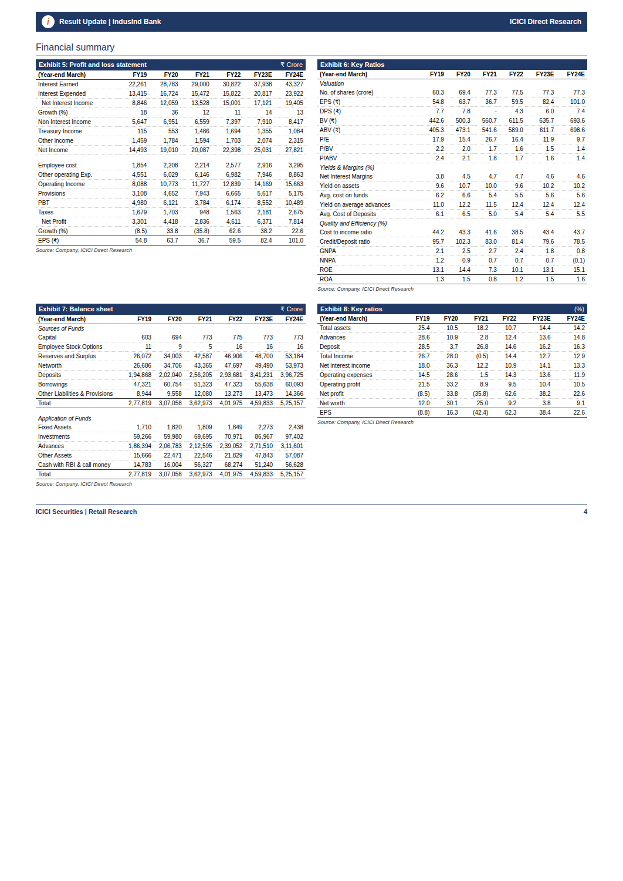iResult Update | IndusInd Bank
ICICI Direct Research
Financial summary
Exhibit 5: Profit and loss statement ₹ Crore
| (Year-end March) | FY19 | FY20 | FY21 | FY22 | FY23E | FY24E |
| --- | --- | --- | --- | --- | --- | --- |
| Interest Earned | 22,261 | 28,783 | 29,000 | 30,822 | 37,938 | 43,327 |
| Interest Expended | 13,415 | 16,724 | 15,472 | 15,822 | 20,817 | 23,922 |
| Net Interest Income | 8,846 | 12,059 | 13,528 | 15,001 | 17,121 | 19,405 |
| Growth (%) | 18 | 36 | 12 | 11 | 14 | 13 |
| Non Interest Income | 5,647 | 6,951 | 6,559 | 7,397 | 7,910 | 8,417 |
| Treasury Income | 115 | 553 | 1,486 | 1,694 | 1,355 | 1,084 |
| Other income | 1,459 | 1,784 | 1,594 | 1,703 | 2,074 | 2,315 |
| Net Income | 14,493 | 19,010 | 20,087 | 22,398 | 25,031 | 27,821 |
| Employee cost | 1,854 | 2,208 | 2,214 | 2,577 | 2,916 | 3,295 |
| Other operating Exp. | 4,551 | 6,029 | 6,146 | 6,982 | 7,946 | 8,863 |
| Operating Income | 8,088 | 10,773 | 11,727 | 12,839 | 14,169 | 15,663 |
| Provisions | 3,108 | 4,652 | 7,943 | 6,665 | 5,617 | 5,175 |
| PBT | 4,980 | 6,121 | 3,784 | 6,174 | 8,552 | 10,489 |
| Taxes | 1,679 | 1,703 | 948 | 1,563 | 2,181 | 2,675 |
| Net Profit | 3,301 | 4,418 | 2,836 | 4,611 | 6,371 | 7,814 |
| Growth (%) | (8.5) | 33.8 | (35.8) | 62.6 | 38.2 | 22.6 |
| EPS (₹) | 54.8 | 63.7 | 36.7 | 59.5 | 82.4 | 101.0 |
Source: Company, ICICI Direct Research
Exhibit 6: Key Ratios
| (Year-end March) | FY19 | FY20 | FY21 | FY22 | FY23E | FY24E |
| --- | --- | --- | --- | --- | --- | --- |
| Valuation | | | | | | |
| No. of shares (crore) | 60.3 | 69.4 | 77.3 | 77.5 | 77.3 | 77.3 |
| EPS (₹) | 54.8 | 63.7 | 36.7 | 59.5 | 82.4 | 101.0 |
| DPS (₹) | 7.7 | 7.8 | - | 4.3 | 6.0 | 7.4 |
| BV (₹) | 442.6 | 500.3 | 560.7 | 611.5 | 635.7 | 693.6 |
| ABV (₹) | 405.3 | 473.1 | 541.6 | 589.0 | 611.7 | 698.6 |
| P/E | 17.9 | 15.4 | 26.7 | 16.4 | 11.9 | 9.7 |
| P/BV | 2.2 | 2.0 | 1.7 | 1.6 | 1.5 | 1.4 |
| P/ABV | 2.4 | 2.1 | 1.8 | 1.7 | 1.6 | 1.4 |
| Yields & Margins (%) | | | | | | |
| Net Interest Margins | 3.8 | 4.5 | 4.7 | 4.7 | 4.6 | 4.6 |
| Yield on assets | 9.6 | 10.7 | 10.0 | 9.6 | 10.2 | 10.2 |
| Avg. cost on funds | 6.2 | 6.6 | 5.4 | 5.5 | 5.6 | 5.6 |
| Yield on average advances | 11.0 | 12.2 | 11.5 | 12.4 | 12.4 | 12.4 |
| Avg. Cost of Deposits | 6.1 | 6.5 | 5.0 | 5.4 | 5.4 | 5.5 |
| Quality and Efficiency (%) | | | | | | |
| Cost to income ratio | 44.2 | 43.3 | 41.6 | 38.5 | 43.4 | 43.7 |
| Credit/Deposit ratio | 95.7 | 102.3 | 83.0 | 81.4 | 79.6 | 78.5 |
| GNPA | 2.1 | 2.5 | 2.7 | 2.4 | 1.8 | 0.8 |
| NNPA | 1.2 | 0.9 | 0.7 | 0.7 | 0.7 | (0.1) |
| ROE | 13.1 | 14.4 | 7.3 | 10.1 | 13.1 | 15.1 |
| ROA | 1.3 | 1.5 | 0.8 | 1.2 | 1.5 | 1.6 |
Source: Company, ICICI Direct Research
Exhibit 7: Balance sheet ₹ Crore
| (Year-end March) | FY19 | FY20 | FY21 | FY22 | FY23E | FY24E |
| --- | --- | --- | --- | --- | --- | --- |
| Sources of Funds | | | | | | |
| Capital | 603 | 694 | 773 | 775 | 773 | 773 |
| Employee Stock Options | 11 | 9 | 5 | 16 | 16 | 16 |
| Reserves and Surplus | 26,072 | 34,003 | 42,587 | 46,906 | 48,700 | 53,184 |
| Networth | 26,686 | 34,706 | 43,365 | 47,697 | 49,490 | 53,973 |
| Deposits | 1,94,868 | 2,02,040 | 2,56,205 | 2,93,681 | 3,41,231 | 3,96,725 |
| Borrowings | 47,321 | 60,754 | 51,323 | 47,323 | 55,638 | 60,093 |
| Other Liabilities & Provisions | 8,944 | 9,558 | 12,080 | 13,273 | 13,473 | 14,366 |
| Total | 2,77,819 | 3,07,058 | 3,62,973 | 4,01,975 | 4,59,833 | 5,25,157 |
| Application of Funds | | | | | | |
| Fixed Assets | 1,710 | 1,820 | 1,809 | 1,849 | 2,273 | 2,438 |
| Investments | 59,266 | 59,980 | 69,695 | 70,971 | 86,967 | 97,402 |
| Advances | 1,86,394 | 2,06,783 | 2,12,595 | 2,39,052 | 2,71,510 | 3,11,601 |
| Other Assets | 15,666 | 22,471 | 22,546 | 21,829 | 47,843 | 57,087 |
| Cash with RBI & call money | 14,783 | 16,004 | 56,327 | 68,274 | 51,240 | 56,628 |
| Total | 2,77,819 | 3,07,058 | 3,62,973 | 4,01,975 | 4,59,833 | 5,25,157 |
Source: Company, ICICI Direct Research
Exhibit 8: Key ratios (%)
| (Year-end March) | FY19 | FY20 | FY21 | FY22 | FY23E | FY24E |
| --- | --- | --- | --- | --- | --- | --- |
| Total assets | 25.4 | 10.5 | 18.2 | 10.7 | 14.4 | 14.2 |
| Advances | 28.6 | 10.9 | 2.8 | 12.4 | 13.6 | 14.8 |
| Deposit | 28.5 | 3.7 | 26.8 | 14.6 | 16.2 | 16.3 |
| Total Income | 26.7 | 28.0 | (0.5) | 14.4 | 12.7 | 12.9 |
| Net interest income | 18.0 | 36.3 | 12.2 | 10.9 | 14.1 | 13.3 |
| Operating expenses | 14.5 | 28.6 | 1.5 | 14.3 | 13.6 | 11.9 |
| Operating profit | 21.5 | 33.2 | 8.9 | 9.5 | 10.4 | 10.5 |
| Net profit | (8.5) | 33.8 | (35.8) | 62.6 | 38.2 | 22.6 |
| Net worth | 12.0 | 30.1 | 25.0 | 9.2 | 3.8 | 9.1 |
| EPS | (8.8) | 16.3 | (42.4) | 62.3 | 38.4 | 22.6 |
Source: Company, ICICI Direct Research
ICICI Securities | Retail Research
4